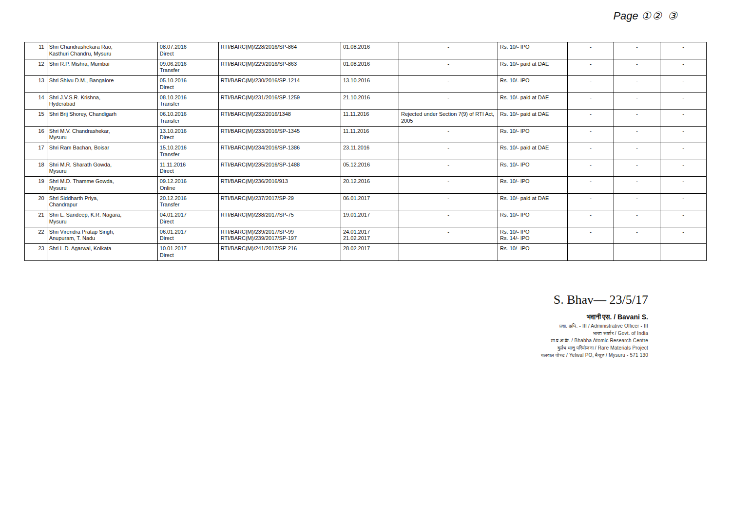Page ① ② ③
| 11 | Shri Chandrashekara Rao, Kasthuri Chandru, Mysuru | 08.07.2016 Direct | RTI/BARC(M)/228/2016/SP-864 | 01.08.2016 | - | Rs. 10/- IPO | - | - | - |
| 12 | Shri R.P. Mishra, Mumbai | 09.06.2016 Transfer | RTI/BARC(M)/229/2016/SP-863 | 01.08.2016 | - | Rs. 10/- paid at DAE | - | - | - |
| 13 | Shri Shivu D.M., Bangalore | 05.10.2016 Direct | RTI/BARC(M)/230/2016/SP-1214 | 13.10.2016 | - | Rs. 10/- IPO | - | - | - |
| 14 | Shri J.V.S.R. Krishna, Hyderabad | 08.10.2016 Transfer | RTI/BARC(M)/231/2016/SP-1259 | 21.10.2016 | - | Rs. 10/- paid at DAE | - | - | - |
| 15 | Shri Brij Shorey, Chandigarh | 06.10.2016 Transfer | RTI/BARC(M)/232/2016/1348 | 11.11.2016 | Rejected under Section 7(9) of RTI Act, 2005 | Rs. 10/- paid at DAE | - | - | - |
| 16 | Shri M.V. Chandrashekar, Mysuru | 13.10.2016 Direct | RTI/BARC(M)/233/2016/SP-1345 | 11.11.2016 | - | Rs. 10/- IPO | - | - | - |
| 17 | Shri Ram Bachan, Boisar | 15.10.2016 Transfer | RTI/BARC(M)/234/2016/SP-1386 | 23.11.2016 | - | Rs. 10/- paid at DAE | - | - | - |
| 18 | Shri M.R. Sharath Gowda, Mysuru | 11.11.2016 Direct | RTI/BARC(M)/235/2016/SP-1488 | 05.12.2016 | - | Rs. 10/- IPO | - | - | - |
| 19 | Shri M.D. Thamme Gowda, Mysuru | 09.12.2016 Online | RTI/BARC(M)/236/2016/913 | 20.12.2016 | - | Rs. 10/- IPO | - | - | - |
| 20 | Shri Siddharth Priya, Chandrapur | 20.12.2016 Transfer | RTI/BARC(M)/237/2017/SP-29 | 06.01.2017 | - | Rs. 10/- paid at DAE | - | - | - |
| 21 | Shri L. Sandeep, K.R. Nagara, Mysuru | 04.01.2017 Direct | RTI/BARC(M)/238/2017/SP-75 | 19.01.2017 | - | Rs. 10/- IPO | - | - | - |
| 22 | Shri Virendra Pratap Singh, Anupuram, T. Nadu | 06.01.2017 Direct | RTI/BARC(M)/239/2017/SP-99 RTI/BARC(M)/239/2017/SP-197 | 24.01.2017 21.02.2017 | - | Rs. 10/- IPO Rs. 14/- IPO | - | - | - |
| 23 | Shri L.D. Agarwal, Kolkata | 10.01.2017 Direct | RTI/BARC(M)/241/2017/SP-216 | 28.02.2017 | - | Rs. 10/- IPO | - | - | - |
S. Bhav— 23/5/17
भवानी एस. / Bavani S.
प्रशा. अधि. - III / Administrative Officer - III
भारत सर्कार / Govt. of India
भा.प.अ.के. / Bhabha Atomic Research Centre
दुर्लभ धातु परियोजना / Rare Materials Project
यलवाल पोस्ट / Yelwal PO, मैसूरु / Mysuru - 571 130